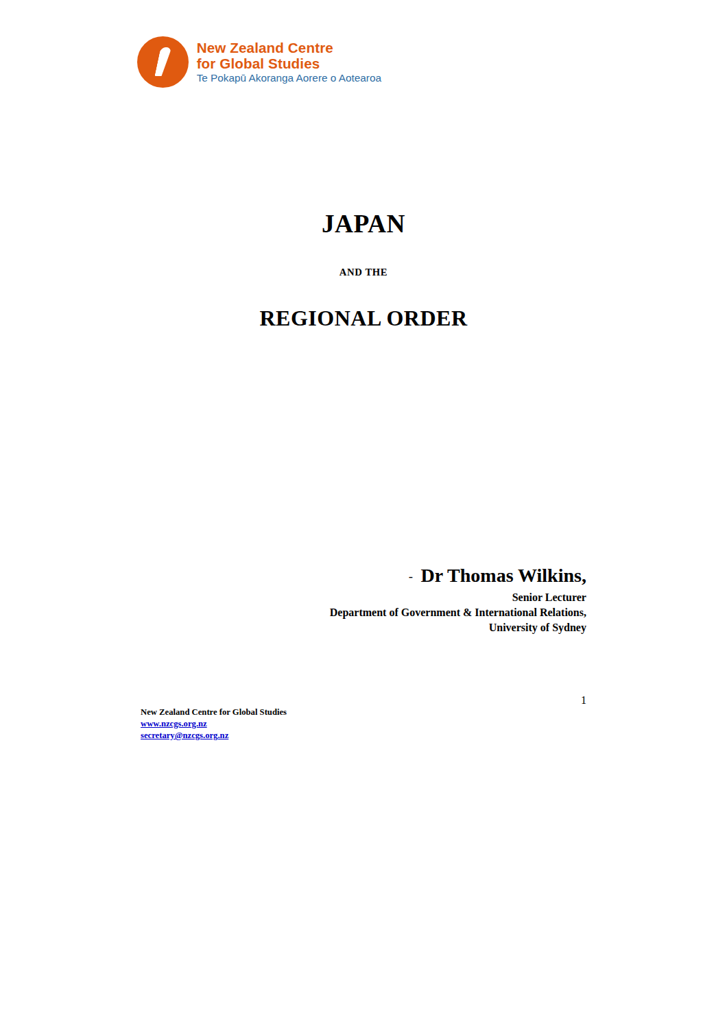New Zealand Centre for Global Studies Te Pokapū Akoranga Aorere o Aotearoa
JAPAN
AND THE
REGIONAL ORDER
-Dr Thomas Wilkins,
Senior Lecturer
Department of Government & International Relations,
University of Sydney
1
New Zealand Centre for Global Studies
www.nzcgs.org.nz
secretary@nzcgs.org.nz